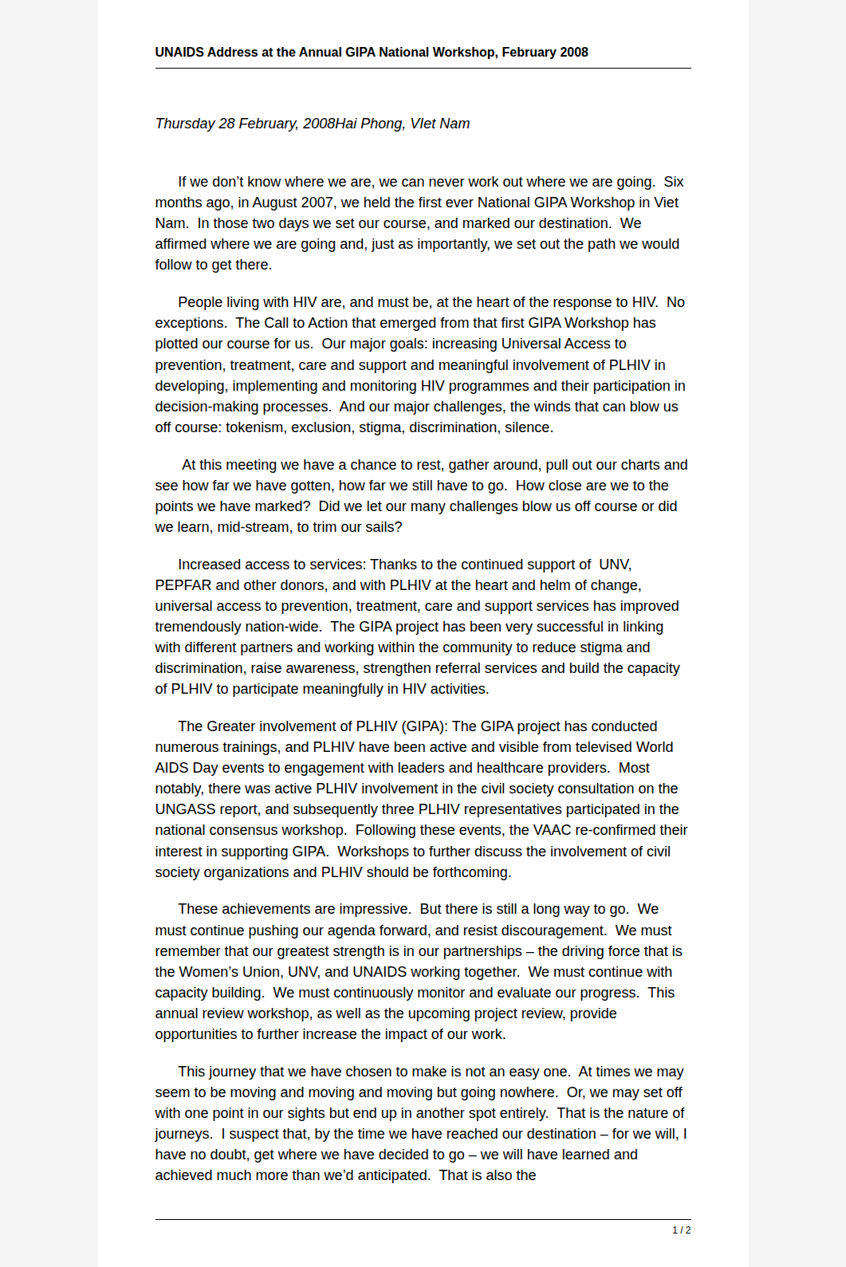UNAIDS Address at the Annual GIPA National Workshop, February 2008
Thursday 28 February, 2008Hai Phong, VIet Nam
If we don’t know where we are, we can never work out where we are going. Six months ago, in August 2007, we held the first ever National GIPA Workshop in Viet Nam. In those two days we set our course, and marked our destination. We affirmed where we are going and, just as importantly, we set out the path we would follow to get there.
People living with HIV are, and must be, at the heart of the response to HIV. No exceptions. The Call to Action that emerged from that first GIPA Workshop has plotted our course for us. Our major goals: increasing Universal Access to prevention, treatment, care and support and meaningful involvement of PLHIV in developing, implementing and monitoring HIV programmes and their participation in decision-making processes. And our major challenges, the winds that can blow us off course: tokenism, exclusion, stigma, discrimination, silence.
At this meeting we have a chance to rest, gather around, pull out our charts and see how far we have gotten, how far we still have to go. How close are we to the points we have marked? Did we let our many challenges blow us off course or did we learn, mid-stream, to trim our sails?
Increased access to services: Thanks to the continued support of UNV, PEPFAR and other donors, and with PLHIV at the heart and helm of change, universal access to prevention, treatment, care and support services has improved tremendously nation-wide. The GIPA project has been very successful in linking with different partners and working within the community to reduce stigma and discrimination, raise awareness, strengthen referral services and build the capacity of PLHIV to participate meaningfully in HIV activities.
The Greater involvement of PLHIV (GIPA): The GIPA project has conducted numerous trainings, and PLHIV have been active and visible from televised World AIDS Day events to engagement with leaders and healthcare providers. Most notably, there was active PLHIV involvement in the civil society consultation on the UNGASS report, and subsequently three PLHIV representatives participated in the national consensus workshop. Following these events, the VAAC re-confirmed their interest in supporting GIPA. Workshops to further discuss the involvement of civil society organizations and PLHIV should be forthcoming.
These achievements are impressive. But there is still a long way to go. We must continue pushing our agenda forward, and resist discouragement. We must remember that our greatest strength is in our partnerships – the driving force that is the Women’s Union, UNV, and UNAIDS working together. We must continue with capacity building. We must continuously monitor and evaluate our progress. This annual review workshop, as well as the upcoming project review, provide opportunities to further increase the impact of our work.
This journey that we have chosen to make is not an easy one. At times we may seem to be moving and moving and moving but going nowhere. Or, we may set off with one point in our sights but end up in another spot entirely. That is the nature of journeys. I suspect that, by the time we have reached our destination – for we will, I have no doubt, get where we have decided to go – we will have learned and achieved much more than we’d anticipated. That is also the
1 / 2